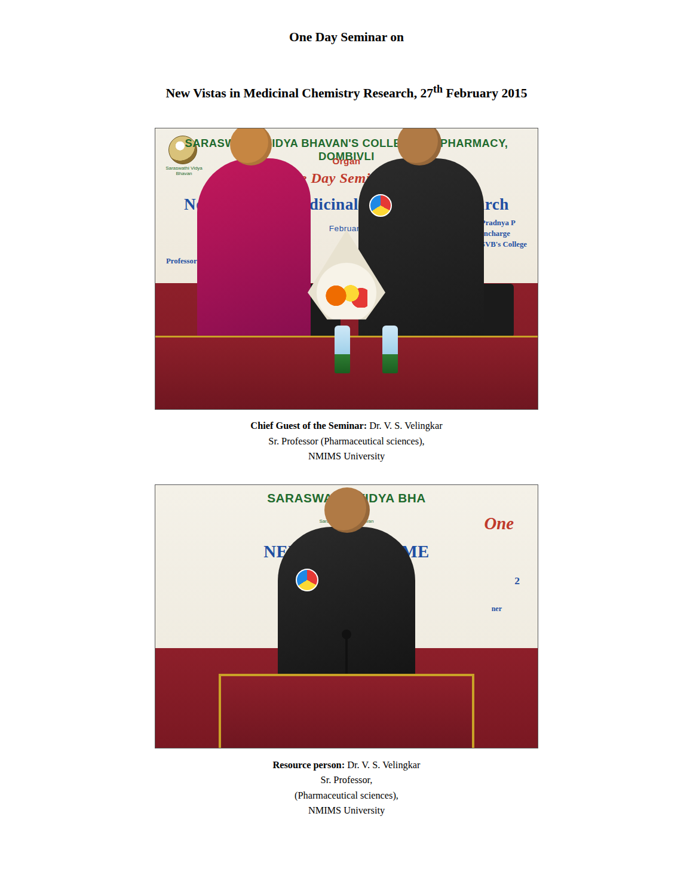One Day Seminar on
New Vistas in Medicinal Chemistry Research, 27th February 2015
Saraswathi Vidya Bhavan
Saraswathi Vidya Bhavan's College of Pharmacy, Dombivli
Organ
One Day Seminar on
New Vistas in Medicinal Chemistry Research
February
Pradnya P
Incharge
SVB's College
Professor
Chief Guest of the Seminar: Dr. V. S. Velingkar
Sr. Professor (Pharmaceutical sciences),
NMIMS University
Saraswathi Vidya Bhavan
Saraswathi Vidya Bha
One
New Vistas in Me
2
ner
Resource person: Dr. V. S. Velingkar
Sr. Professor,
(Pharmaceutical sciences),
NMIMS University